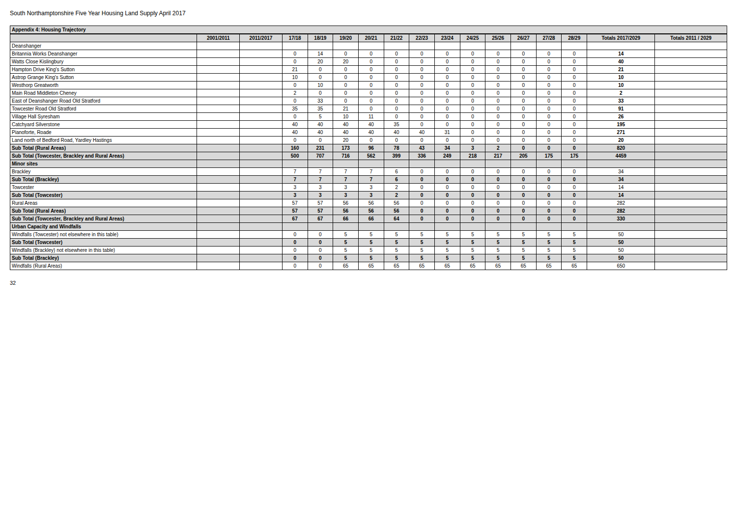South Northamptonshire Five Year Housing Land Supply April 2017
Appendix 4: Housing Trajectory
| | 2001/2011 | 2011/2017 | 17/18 | 18/19 | 19/20 | 20/21 | 21/22 | 22/23 | 23/24 | 24/25 | 25/26 | 26/27 | 27/28 | 28/29 | Totals 2017/2029 | Totals 2011 / 2029 |
| --- | --- | --- | --- | --- | --- | --- | --- | --- | --- | --- | --- | --- | --- | --- | --- | --- |
| Deanshanger | | | | | | | | | | | | | | | | |
| Britannia Works Deanshanger | | | 0 | 14 | 0 | 0 | 0 | 0 | 0 | 0 | 0 | 0 | 0 | 0 | 14 | |
| Watts Close Kislingbury | | | 0 | 20 | 20 | 0 | 0 | 0 | 0 | 0 | 0 | 0 | 0 | 0 | 40 | |
| Hampton Drive King's Sutton | | | 21 | 0 | 0 | 0 | 0 | 0 | 0 | 0 | 0 | 0 | 0 | 0 | 21 | |
| Astrop Grange King's Sutton | | | 10 | 0 | 0 | 0 | 0 | 0 | 0 | 0 | 0 | 0 | 0 | 0 | 10 | |
| Westhorp Greatworth | | | 0 | 10 | 0 | 0 | 0 | 0 | 0 | 0 | 0 | 0 | 0 | 0 | 10 | |
| Main Road Middleton Cheney | | | 2 | 0 | 0 | 0 | 0 | 0 | 0 | 0 | 0 | 0 | 0 | 0 | 2 | |
| East of Deanshanger Road Old Stratford | | | 0 | 33 | 0 | 0 | 0 | 0 | 0 | 0 | 0 | 0 | 0 | 0 | 33 | |
| Towcester Road Old Stratford | | | 35 | 35 | 21 | 0 | 0 | 0 | 0 | 0 | 0 | 0 | 0 | 0 | 91 | |
| Village Hall Syresham | | | 0 | 5 | 10 | 11 | 0 | 0 | 0 | 0 | 0 | 0 | 0 | 0 | 26 | |
| Catchyard Silverstone | | | 40 | 40 | 40 | 40 | 35 | 0 | 0 | 0 | 0 | 0 | 0 | 0 | 195 | |
| Pianoforte, Roade | | | 40 | 40 | 40 | 40 | 40 | 40 | 31 | 0 | 0 | 0 | 0 | 0 | 271 | |
| Land north of Bedford Road, Yardley Hastings | | | 0 | 0 | 20 | 0 | 0 | 0 | 0 | 0 | 0 | 0 | 0 | 0 | 20 | |
| Sub Total (Rural Areas) | | | 160 | 231 | 173 | 96 | 78 | 43 | 34 | 3 | 2 | 0 | 0 | 0 | 820 | |
| Sub Total (Towcester, Brackley and Rural Areas) | | | 500 | 707 | 716 | 562 | 399 | 336 | 249 | 218 | 217 | 205 | 175 | 175 | 4459 | |
| Minor sites | | | | | | | | | | | | | | | | |
| Brackley | | | 7 | 7 | 7 | 7 | 6 | 0 | 0 | 0 | 0 | 0 | 0 | 0 | 34 | |
| Sub Total (Brackley) | | | 7 | 7 | 7 | 7 | 6 | 0 | 0 | 0 | 0 | 0 | 0 | 0 | 34 | |
| Towcester | | | 3 | 3 | 3 | 3 | 2 | 0 | 0 | 0 | 0 | 0 | 0 | 0 | 14 | |
| Sub Total (Towcester) | | | 3 | 3 | 3 | 3 | 2 | 0 | 0 | 0 | 0 | 0 | 0 | 0 | 14 | |
| Rural Areas | | | 57 | 57 | 56 | 56 | 56 | 0 | 0 | 0 | 0 | 0 | 0 | 0 | 282 | |
| Sub Total (Rural Areas) | | | 57 | 57 | 56 | 56 | 56 | 0 | 0 | 0 | 0 | 0 | 0 | 0 | 282 | |
| Sub Total (Towcester, Brackley and Rural Areas) | | | 67 | 67 | 66 | 66 | 64 | 0 | 0 | 0 | 0 | 0 | 0 | 0 | 330 | |
| Urban Capacity and Windfalls | | | | | | | | | | | | | | | | |
| Windfalls (Towcester) not elsewhere in this table) | | | 0 | 0 | 5 | 5 | 5 | 5 | 5 | 5 | 5 | 5 | 5 | 5 | 50 | |
| Sub Total (Towcester) | | | 0 | 0 | 5 | 5 | 5 | 5 | 5 | 5 | 5 | 5 | 5 | 5 | 50 | |
| Windfalls (Brackley) not elsewhere in this table) | | | 0 | 0 | 5 | 5 | 5 | 5 | 5 | 5 | 5 | 5 | 5 | 5 | 50 | |
| Sub Total (Brackley) | | | 0 | 0 | 5 | 5 | 5 | 5 | 5 | 5 | 5 | 5 | 5 | 5 | 50 | |
| Windfalls (Rural Areas) | | | 0 | 0 | 65 | 65 | 65 | 65 | 65 | 65 | 65 | 65 | 65 | 65 | 650 | |
32